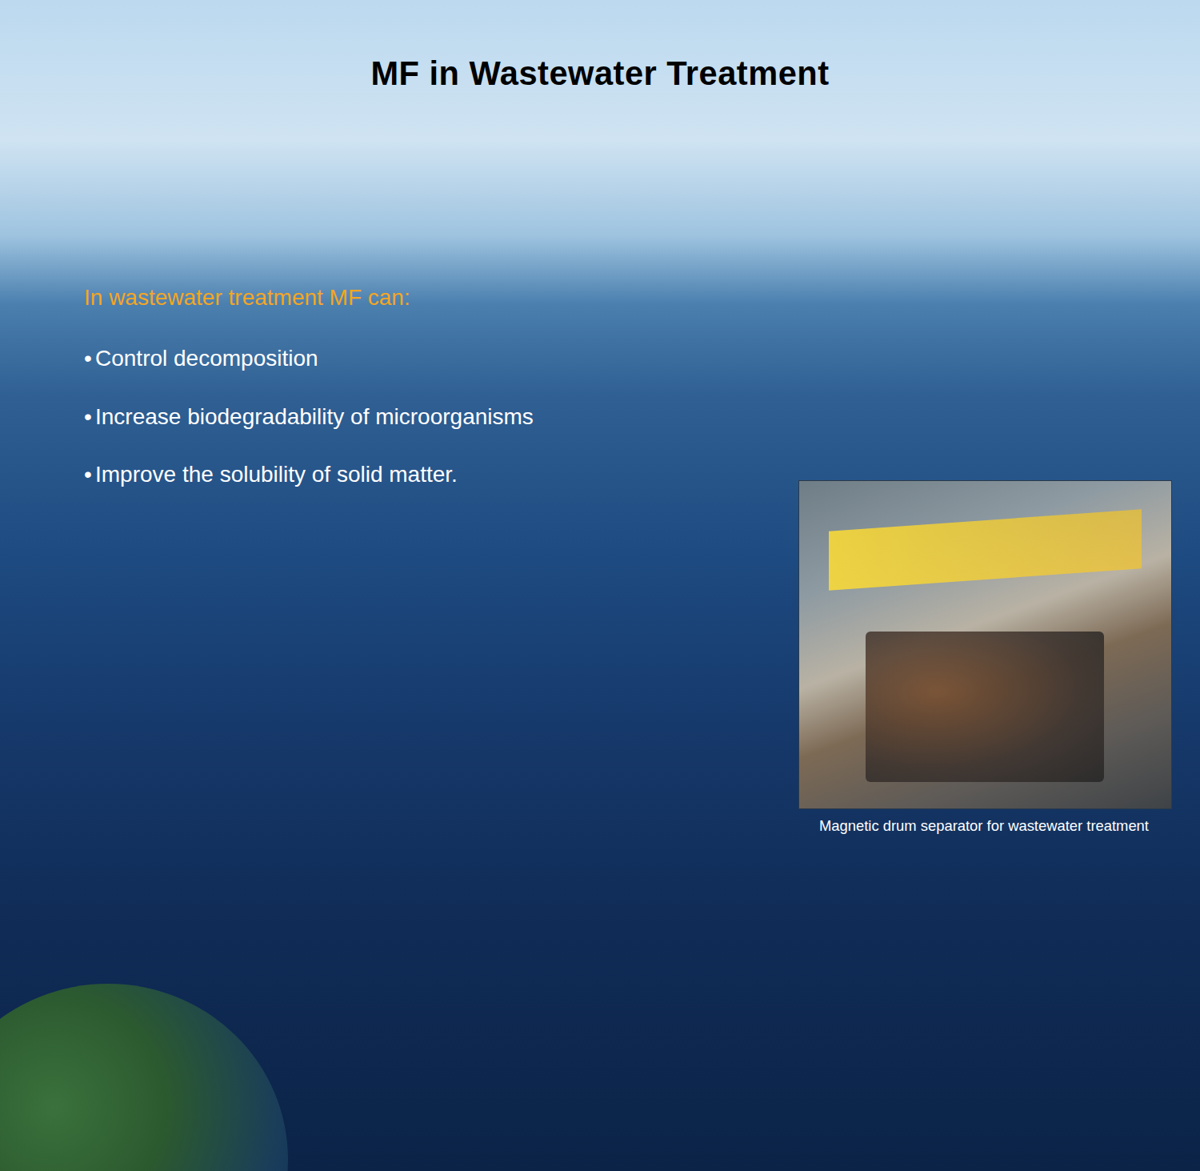MF in Wastewater Treatment
In wastewater treatment MF can:
Control decomposition
Increase biodegradability of microorganisms
Improve the solubility of solid matter.
Magnetic drum separator for wastewater treatment